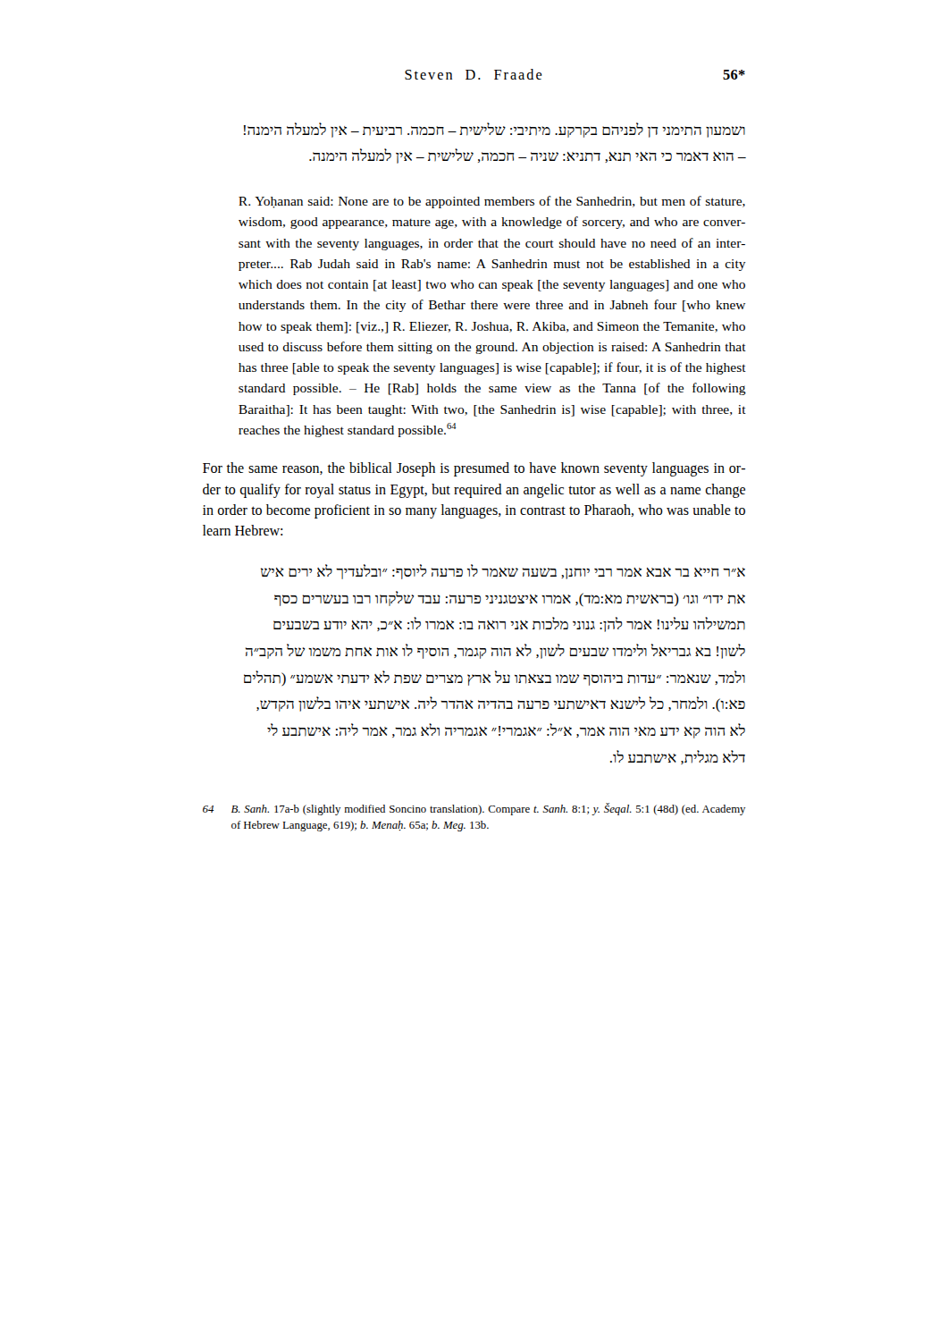Steven D. Fraade 56*
ושמעון התימני דן לפניהם בקרקע. מיתיבי: שלישית – חכמה. רביעית – אין למעלה הימנה! – הוא דאמר כי האי תנא, דתניא: שניה – חכמה, שלישית – אין למעלה הימנה.
R. Yoḥanan said: None are to be appointed members of the Sanhedrin, but men of stature, wisdom, good appearance, mature age, with a knowledge of sorcery, and who are conversant with the seventy languages, in order that the court should have no need of an interpreter.... Rab Judah said in Rab's name: A Sanhedrin must not be established in a city which does not contain [at least] two who can speak [the seventy languages] and one who understands them. In the city of Bethar there were three and in Jabneh four [who knew how to speak them]: [viz.,] R. Eliezer, R. Joshua, R. Akiba, and Simeon the Temanite, who used to discuss before them sitting on the ground. An objection is raised: A Sanhedrin that has three [able to speak the seventy languages] is wise [capable]; if four, it is of the highest standard possible. – He [Rab] holds the same view as the Tanna [of the following Baraitha]: It has been taught: With two, [the Sanhedrin is] wise [capable]; with three, it reaches the highest standard possible.64
For the same reason, the biblical Joseph is presumed to have known seventy languages in order to qualify for royal status in Egypt, but required an angelic tutor as well as a name change in order to become proficient in so many languages, in contrast to Pharaoh, who was unable to learn Hebrew:
א״ר חייא בר אבא אמר רבי יוחנן, בשעה שאמר לו פרעה ליוסף: ״ובלעדיך לא ירים איש את ידו״ וגו׳ (בראשית מא:מד), אמרו איצטגניני פרעה: עבד שלקחו רבו בעשרים כסף תמשילהו עלינו! אמר להן: גנוני מלכות אני רואה בו: אמרו לו: א״כ, יהא יודע בשבעים לשון! בא גבריאל ולימדו שבעים לשון, לא הוה קגמר, הוסיף לו אות אחת משמו של הקב״ה ולמד, שנאמר: ״עדות ביהוסף שמו בצאתו על ארץ מצרים שפת לא ידעתי אשמע״ (תהלים פא:ו). ולמחר, כל לישנא דאישתעי פרעה בהדיה אהדר ליה. אישתעי איהו בלשון הקדש, לא הוה קא ידע מאי הוה אמר, א״ל: ״אגמרי!״ אגמריה ולא גמר, אמר ליה: אישתבע לי דלא מגלית, אישתבע לו.
64 B. Sanh. 17a-b (slightly modified Soncino translation). Compare t. Sanh. 8:1; y. Šeqal. 5:1 (48d) (ed. Academy of Hebrew Language, 619); b. Menaḥ. 65a; b. Meg. 13b.